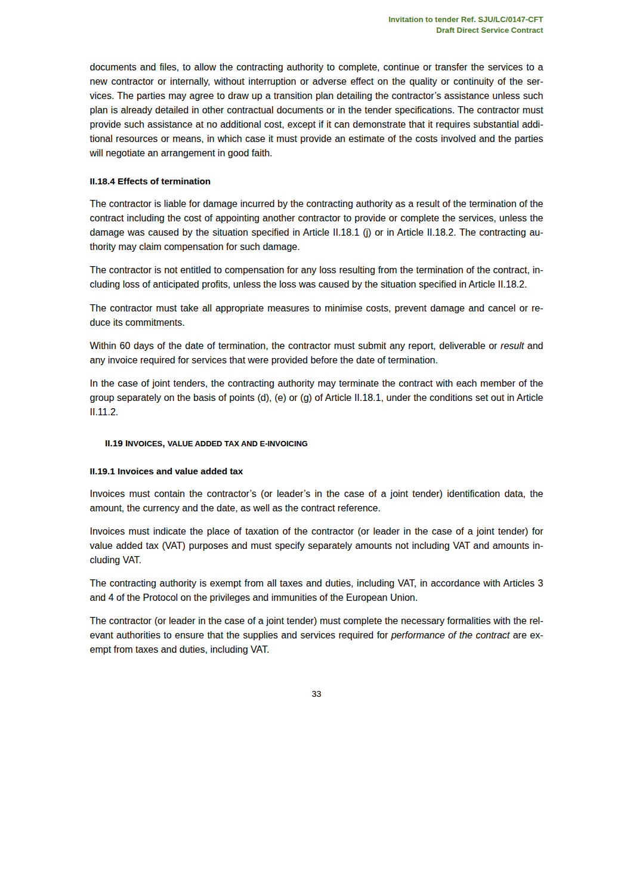Invitation to tender Ref. SJU/LC/0147-CFT Draft Direct Service Contract
documents and files, to allow the contracting authority to complete, continue or transfer the services to a new contractor or internally, without interruption or adverse effect on the quality or continuity of the services. The parties may agree to draw up a transition plan detailing the contractor’s assistance unless such plan is already detailed in other contractual documents or in the tender specifications. The contractor must provide such assistance at no additional cost, except if it can demonstrate that it requires substantial additional resources or means, in which case it must provide an estimate of the costs involved and the parties will negotiate an arrangement in good faith.
II.18.4 Effects of termination
The contractor is liable for damage incurred by the contracting authority as a result of the termination of the contract including the cost of appointing another contractor to provide or complete the services, unless the damage was caused by the situation specified in Article II.18.1 (j) or in Article II.18.2. The contracting authority may claim compensation for such damage.
The contractor is not entitled to compensation for any loss resulting from the termination of the contract, including loss of anticipated profits, unless the loss was caused by the situation specified in Article II.18.2.
The contractor must take all appropriate measures to minimise costs, prevent damage and cancel or reduce its commitments.
Within 60 days of the date of termination, the contractor must submit any report, deliverable or result and any invoice required for services that were provided before the date of termination.
In the case of joint tenders, the contracting authority may terminate the contract with each member of the group separately on the basis of points (d), (e) or (g) of Article II.18.1, under the conditions set out in Article II.11.2.
II.19 INVOICES, VALUE ADDED TAX AND E-INVOICING
II.19.1 Invoices and value added tax
Invoices must contain the contractor’s (or leader’s in the case of a joint tender) identification data, the amount, the currency and the date, as well as the contract reference.
Invoices must indicate the place of taxation of the contractor (or leader in the case of a joint tender) for value added tax (VAT) purposes and must specify separately amounts not including VAT and amounts including VAT.
The contracting authority is exempt from all taxes and duties, including VAT, in accordance with Articles 3 and 4 of the Protocol on the privileges and immunities of the European Union.
The contractor (or leader in the case of a joint tender) must complete the necessary formalities with the relevant authorities to ensure that the supplies and services required for performance of the contract are exempt from taxes and duties, including VAT.
33